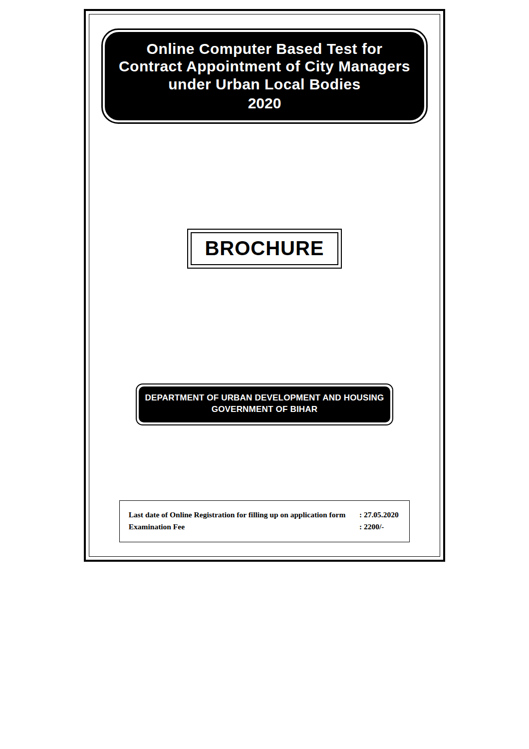Online Computer Based Test for Contract Appointment of City Managers under Urban Local Bodies
2020
BROCHURE
DEPARTMENT OF URBAN DEVELOPMENT AND HOUSING
GOVERNMENT OF BIHAR
| Last date of Online Registration for filling up on application form | : 27.05.2020 |
| Examination Fee | : 2200/- |